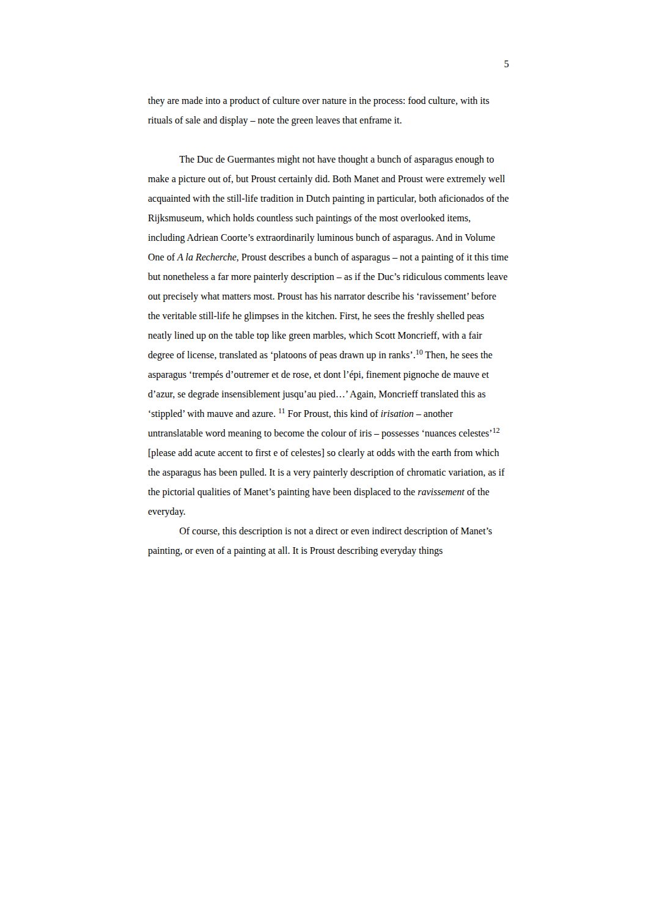5
they are made into a product of culture over nature in the process: food culture, with its rituals of sale and display – note the green leaves that enframe it.
The Duc de Guermantes might not have thought a bunch of asparagus enough to make a picture out of, but Proust certainly did. Both Manet and Proust were extremely well acquainted with the still-life tradition in Dutch painting in particular, both aficionados of the Rijksmuseum, which holds countless such paintings of the most overlooked items, including Adriean Coorte’s extraordinarily luminous bunch of asparagus. And in Volume One of A la Recherche, Proust describes a bunch of asparagus – not a painting of it this time but nonetheless a far more painterly description – as if the Duc’s ridiculous comments leave out precisely what matters most. Proust has his narrator describe his ‘ravissement’ before the veritable still-life he glimpses in the kitchen. First, he sees the freshly shelled peas neatly lined up on the table top like green marbles, which Scott Moncrieff, with a fair degree of license, translated as ‘platoons of peas drawn up in ranks’.10 Then, he sees the asparagus ‘trempés d’outremer et de rose, et dont l’épi, finement pignoche de mauve et d’azur, se degrade insensiblement jusqu’au pied…’ Again, Moncrieff translated this as ‘stippled’ with mauve and azure. 11 For Proust, this kind of irisation – another untranslatable word meaning to become the colour of iris – possesses ‘nuances celestes’12 [please add acute accent to first e of celestes] so clearly at odds with the earth from which the asparagus has been pulled. It is a very painterly description of chromatic variation, as if the pictorial qualities of Manet’s painting have been displaced to the ravissement of the everyday.
Of course, this description is not a direct or even indirect description of Manet’s painting, or even of a painting at all. It is Proust describing everyday things